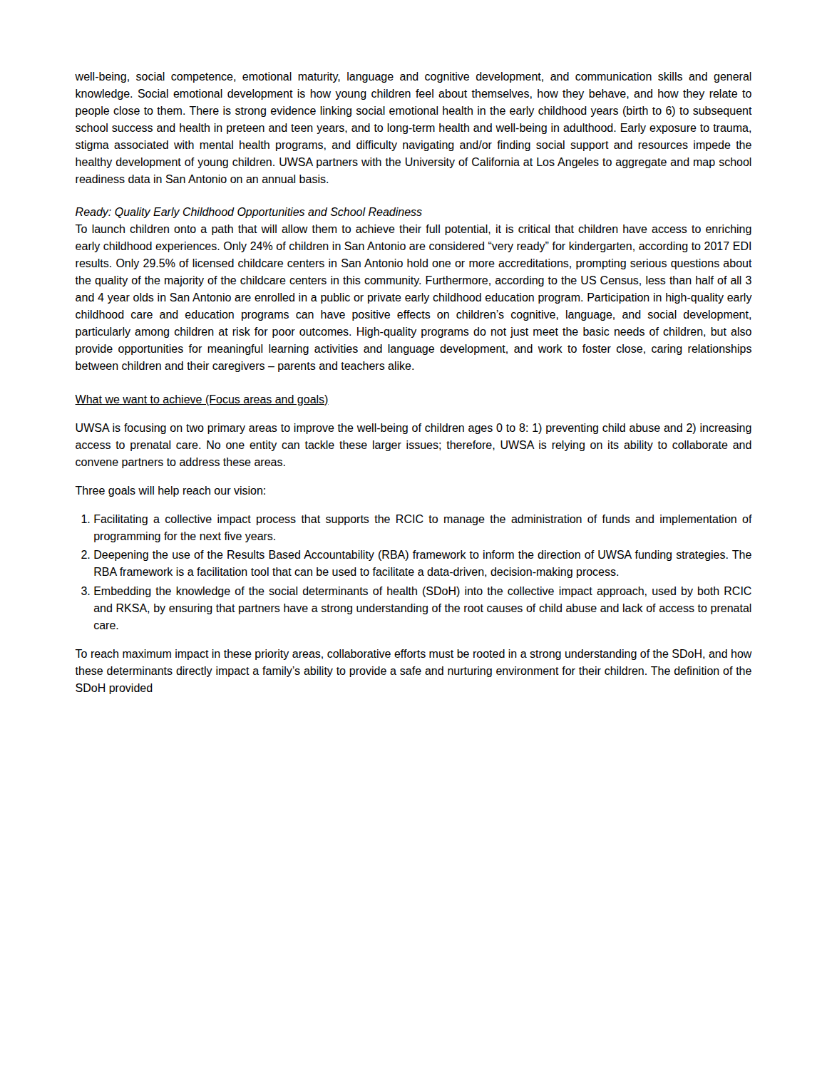well-being, social competence, emotional maturity, language and cognitive development, and communication skills and general knowledge. Social emotional development is how young children feel about themselves, how they behave, and how they relate to people close to them. There is strong evidence linking social emotional health in the early childhood years (birth to 6) to subsequent school success and health in preteen and teen years, and to long-term health and well-being in adulthood. Early exposure to trauma, stigma associated with mental health programs, and difficulty navigating and/or finding social support and resources impede the healthy development of young children. UWSA partners with the University of California at Los Angeles to aggregate and map school readiness data in San Antonio on an annual basis.
Ready: Quality Early Childhood Opportunities and School Readiness
To launch children onto a path that will allow them to achieve their full potential, it is critical that children have access to enriching early childhood experiences. Only 24% of children in San Antonio are considered “very ready” for kindergarten, according to 2017 EDI results. Only 29.5% of licensed childcare centers in San Antonio hold one or more accreditations, prompting serious questions about the quality of the majority of the childcare centers in this community. Furthermore, according to the US Census, less than half of all 3 and 4 year olds in San Antonio are enrolled in a public or private early childhood education program. Participation in high-quality early childhood care and education programs can have positive effects on children’s cognitive, language, and social development, particularly among children at risk for poor outcomes. High-quality programs do not just meet the basic needs of children, but also provide opportunities for meaningful learning activities and language development, and work to foster close, caring relationships between children and their caregivers – parents and teachers alike.
What we want to achieve (Focus areas and goals)
UWSA is focusing on two primary areas to improve the well-being of children ages 0 to 8: 1) preventing child abuse and 2) increasing access to prenatal care. No one entity can tackle these larger issues; therefore, UWSA is relying on its ability to collaborate and convene partners to address these areas.
Three goals will help reach our vision:
Facilitating a collective impact process that supports the RCIC to manage the administration of funds and implementation of programming for the next five years.
Deepening the use of the Results Based Accountability (RBA) framework to inform the direction of UWSA funding strategies. The RBA framework is a facilitation tool that can be used to facilitate a data-driven, decision-making process.
Embedding the knowledge of the social determinants of health (SDoH) into the collective impact approach, used by both RCIC and RKSA, by ensuring that partners have a strong understanding of the root causes of child abuse and lack of access to prenatal care.
To reach maximum impact in these priority areas, collaborative efforts must be rooted in a strong understanding of the SDoH, and how these determinants directly impact a family’s ability to provide a safe and nurturing environment for their children. The definition of the SDoH provided